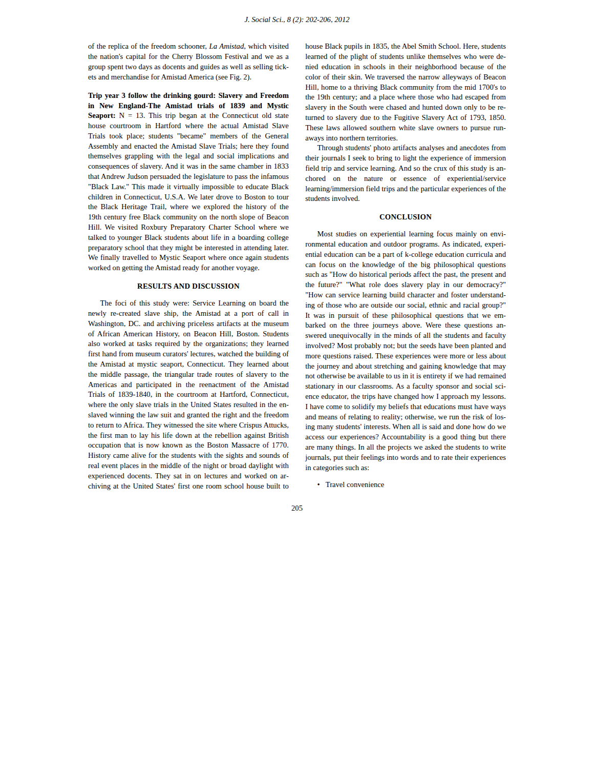J. Social Sci., 8 (2): 202-206, 2012
of the replica of the freedom schooner, La Amistad, which visited the nation's capital for the Cherry Blossom Festival and we as a group spent two days as docents and guides as well as selling tickets and merchandise for Amistad America (see Fig. 2).
Trip year 3 follow the drinking gourd: Slavery and Freedom in New England-The Amistad trials of 1839 and Mystic Seaport: N = 13. This trip began at the Connecticut old state house courtroom in Hartford where the actual Amistad Slave Trials took place; students "became" members of the General Assembly and enacted the Amistad Slave Trials; here they found themselves grappling with the legal and social implications and consequences of slavery. And it was in the same chamber in 1833 that Andrew Judson persuaded the legislature to pass the infamous "Black Law." This made it virtually impossible to educate Black children in Connecticut, U.S.A. We later drove to Boston to tour the Black Heritage Trail, where we explored the history of the 19th century free Black community on the north slope of Beacon Hill. We visited Roxbury Preparatory Charter School where we talked to younger Black students about life in a boarding college preparatory school that they might be interested in attending later. We finally travelled to Mystic Seaport where once again students worked on getting the Amistad ready for another voyage.
Results and Discussion
The foci of this study were: Service Learning on board the newly re-created slave ship, the Amistad at a port of call in Washington, DC. and archiving priceless artifacts at the museum of African American History, on Beacon Hill, Boston. Students also worked at tasks required by the organizations; they learned first hand from museum curators' lectures, watched the building of the Amistad at mystic seaport, Connecticut. They learned about the middle passage, the triangular trade routes of slavery to the Americas and participated in the reenactment of the Amistad Trials of 1839-1840, in the courtroom at Hartford, Connecticut, where the only slave trials in the United States resulted in the enslaved winning the law suit and granted the right and the freedom to return to Africa. They witnessed the site where Crispus Attucks, the first man to lay his life down at the rebellion against British occupation that is now known as the Boston Massacre of 1770. History came alive for the students with the sights and sounds of real event places in the middle of the night or broad daylight with experienced docents. They sat in on lectures and worked on archiving at the United States' first one room school house built to house Black pupils in 1835, the Abel Smith School. Here, students learned of the plight of students unlike themselves who were denied education in schools in their neighborhood because of the color of their skin. We traversed the narrow alleyways of Beacon Hill, home to a thriving Black community from the mid 1700's to the 19th century; and a place where those who had escaped from slavery in the South were chased and hunted down only to be returned to slavery due to the Fugitive Slavery Act of 1793, 1850. These laws allowed southern white slave owners to pursue runaways into northern territories.
Through students' photo artifacts analyses and anecdotes from their journals I seek to bring to light the experience of immersion field trip and service learning. And so the crux of this study is anchored on the nature or essence of experiential/service learning/immersion field trips and the particular experiences of the students involved.
Conclusion
Most studies on experiential learning focus mainly on environmental education and outdoor programs. As indicated, experiential education can be a part of k-college education curricula and can focus on the knowledge of the big philosophical questions such as "How do historical periods affect the past, the present and the future?" "What role does slavery play in our democracy?" "How can service learning build character and foster understanding of those who are outside our social, ethnic and racial group?" It was in pursuit of these philosophical questions that we embarked on the three journeys above. Were these questions answered unequivocally in the minds of all the students and faculty involved? Most probably not; but the seeds have been planted and more questions raised. These experiences were more or less about the journey and about stretching and gaining knowledge that may not otherwise be available to us in it is entirety if we had remained stationary in our classrooms. As a faculty sponsor and social science educator, the trips have changed how I approach my lessons. I have come to solidify my beliefs that educations must have ways and means of relating to reality; otherwise, we run the risk of losing many students' interests. When all is said and done how do we access our experiences? Accountability is a good thing but there are many things. In all the projects we asked the students to write journals, put their feelings into words and to rate their experiences in categories such as:
Travel convenience
205